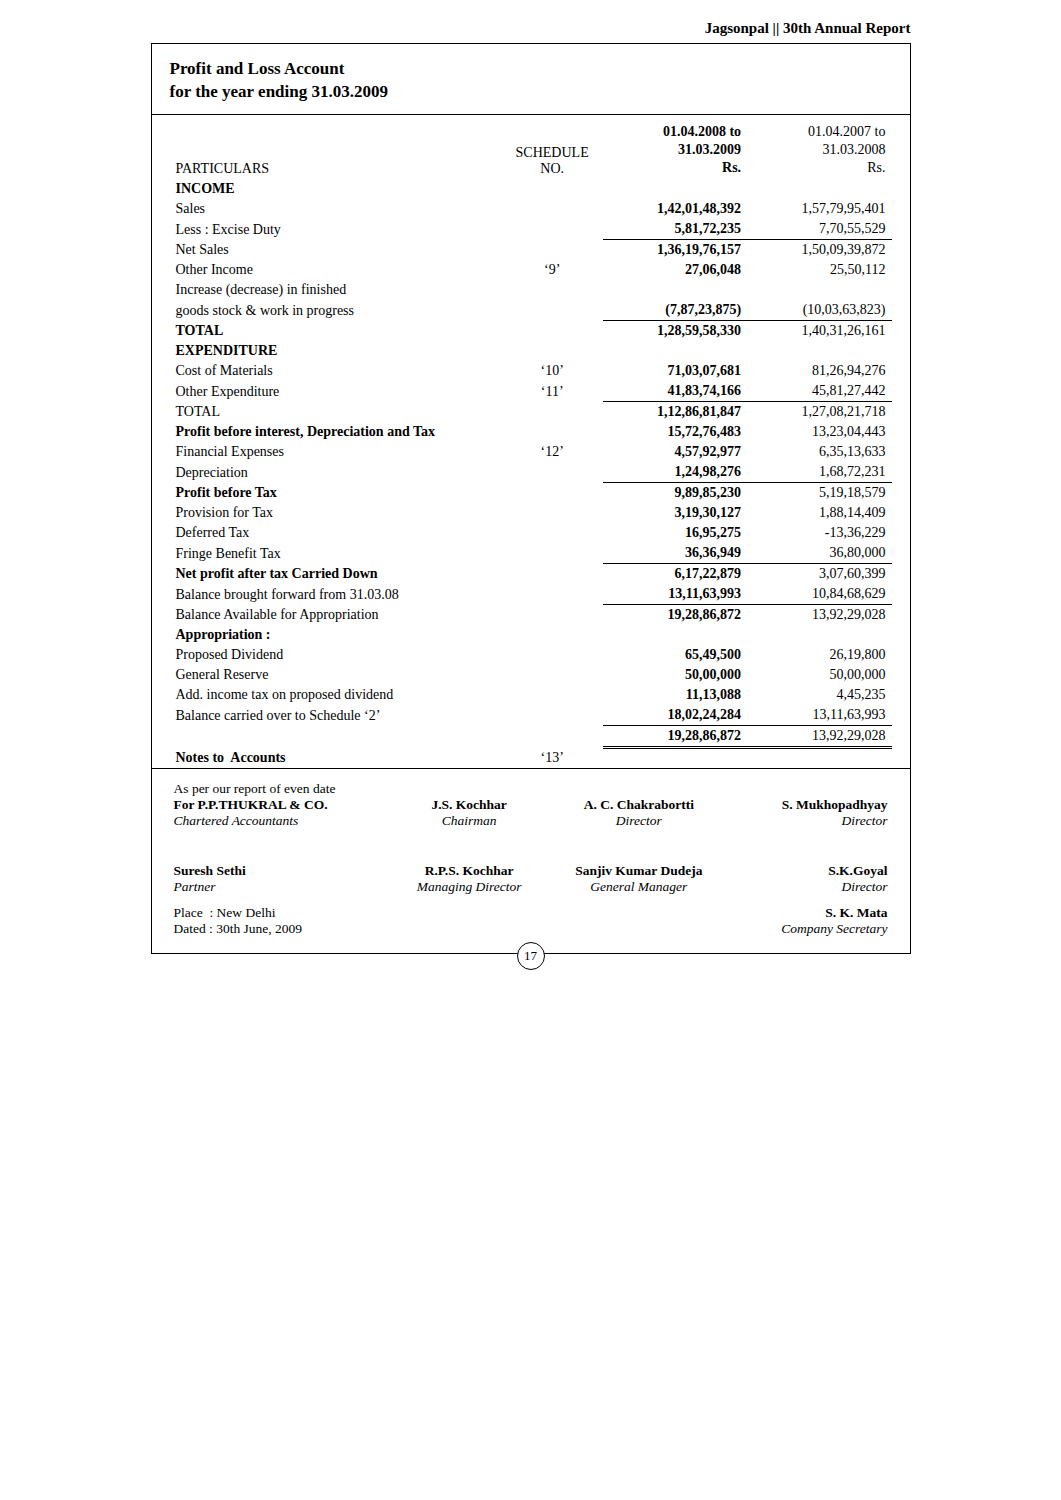Jagsonpal || 30th Annual Report
Profit and Loss Account
for the year ending 31.03.2009
| PARTICULARS | SCHEDULE NO. | 01.04.2008 to 31.03.2009 Rs. | 01.04.2007 to 31.03.2008 Rs. |
| INCOME | | | |
| Sales | | 1,42,01,48,392 | 1,57,79,95,401 |
| Less : Excise Duty | | 5,81,72,235 | 7,70,55,529 |
| Net Sales | | 1,36,19,76,157 | 1,50,09,39,872 |
| Other Income | ‘9’ | 27,06,048 | 25,50,112 |
| Increase (decrease) in finished | | | |
| goods stock & work in progress | | (7,87,23,875) | (10,03,63,823) |
| TOTAL | | 1,28,59,58,330 | 1,40,31,26,161 |
| EXPENDITURE | | | |
| Cost of Materials | ‘10’ | 71,03,07,681 | 81,26,94,276 |
| Other Expenditure | ‘11’ | 41,83,74,166 | 45,81,27,442 |
| TOTAL | | 1,12,86,81,847 | 1,27,08,21,718 |
| Profit before interest, Depreciation and Tax | | 15,72,76,483 | 13,23,04,443 |
| Financial Expenses | ‘12’ | 4,57,92,977 | 6,35,13,633 |
| Depreciation | | 1,24,98,276 | 1,68,72,231 |
| Profit before Tax | | 9,89,85,230 | 5,19,18,579 |
| Provision for Tax | | 3,19,30,127 | 1,88,14,409 |
| Deferred Tax | | 16,95,275 | -13,36,229 |
| Fringe Benefit Tax | | 36,36,949 | 36,80,000 |
| Net profit after tax Carried Down | | 6,17,22,879 | 3,07,60,399 |
| Balance brought forward from 31.03.08 | | 13,11,63,993 | 10,84,68,629 |
| Balance Available for Appropriation | | 19,28,86,872 | 13,92,29,028 |
| Appropriation : | | | |
| Proposed Dividend | | 65,49,500 | 26,19,800 |
| General Reserve | | 50,00,000 | 50,00,000 |
| Add. income tax on proposed dividend | | 11,13,088 | 4,45,235 |
| Balance carried over to Schedule ‘2’ | | 18,02,24,284 | 13,11,63,993 |
| | | 19,28,86,872 | 13,92,29,028 |
| Notes to Accounts | ‘13’ | | |
| As per our report of even date For P.P.THUKRAL & CO. Chartered Accountants | J.S. Kochhar Chairman | A. C. Chakrabortti Director | S. Mukhopadhyay Director |
| Suresh Sethi Partner | R.P.S. Kochhar Managing Director | Sanjiv Kumar Dudeja General Manager | S.K.Goyal Director |
| Place : New Delhi Dated : 30th June, 2009 | | | S. K. Mata Company Secretary |
17